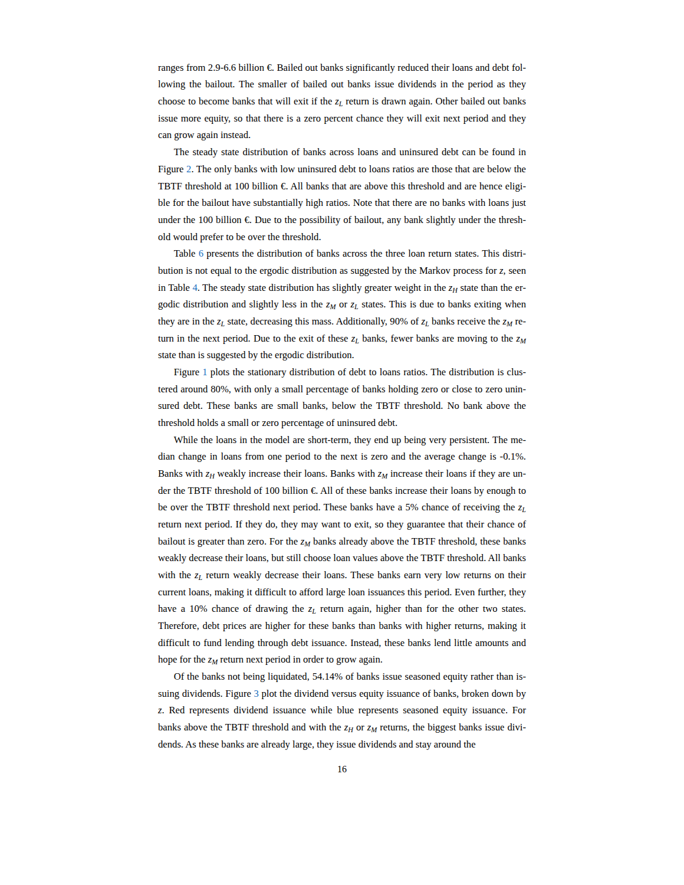ranges from 2.9-6.6 billion €. Bailed out banks significantly reduced their loans and debt following the bailout. The smaller of bailed out banks issue dividends in the period as they choose to become banks that will exit if the zL return is drawn again. Other bailed out banks issue more equity, so that there is a zero percent chance they will exit next period and they can grow again instead.
The steady state distribution of banks across loans and uninsured debt can be found in Figure 2. The only banks with low uninsured debt to loans ratios are those that are below the TBTF threshold at 100 billion €. All banks that are above this threshold and are hence eligible for the bailout have substantially high ratios. Note that there are no banks with loans just under the 100 billion €. Due to the possibility of bailout, any bank slightly under the threshold would prefer to be over the threshold.
Table 6 presents the distribution of banks across the three loan return states. This distribution is not equal to the ergodic distribution as suggested by the Markov process for z, seen in Table 4. The steady state distribution has slightly greater weight in the zH state than the ergodic distribution and slightly less in the zM or zL states. This is due to banks exiting when they are in the zL state, decreasing this mass. Additionally, 90% of zL banks receive the zM return in the next period. Due to the exit of these zL banks, fewer banks are moving to the zM state than is suggested by the ergodic distribution.
Figure 1 plots the stationary distribution of debt to loans ratios. The distribution is clustered around 80%, with only a small percentage of banks holding zero or close to zero uninsured debt. These banks are small banks, below the TBTF threshold. No bank above the threshold holds a small or zero percentage of uninsured debt.
While the loans in the model are short-term, they end up being very persistent. The median change in loans from one period to the next is zero and the average change is -0.1%. Banks with zH weakly increase their loans. Banks with zM increase their loans if they are under the TBTF threshold of 100 billion €. All of these banks increase their loans by enough to be over the TBTF threshold next period. These banks have a 5% chance of receiving the zL return next period. If they do, they may want to exit, so they guarantee that their chance of bailout is greater than zero. For the zM banks already above the TBTF threshold, these banks weakly decrease their loans, but still choose loan values above the TBTF threshold. All banks with the zL return weakly decrease their loans. These banks earn very low returns on their current loans, making it difficult to afford large loan issuances this period. Even further, they have a 10% chance of drawing the zL return again, higher than for the other two states. Therefore, debt prices are higher for these banks than banks with higher returns, making it difficult to fund lending through debt issuance. Instead, these banks lend little amounts and hope for the zM return next period in order to grow again.
Of the banks not being liquidated, 54.14% of banks issue seasoned equity rather than issuing dividends. Figure 3 plot the dividend versus equity issuance of banks, broken down by z. Red represents dividend issuance while blue represents seasoned equity issuance. For banks above the TBTF threshold and with the zH or zM returns, the biggest banks issue dividends. As these banks are already large, they issue dividends and stay around the
16